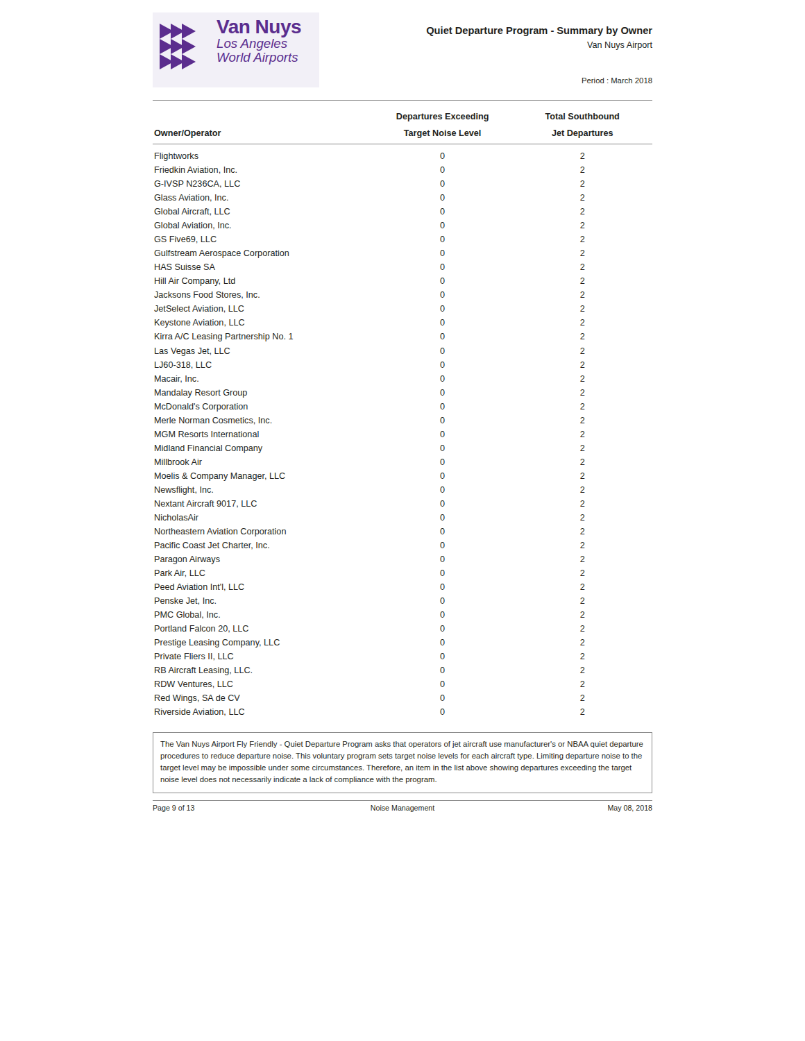Van Nuys
Los Angeles
World Airports
Quiet Departure Program - Summary by Owner
Van Nuys Airport
Period : March 2018
| | Departures Exceeding | Total Southbound |
| --- | --- | --- |
| Owner/Operator | Target Noise Level | Jet Departures |
| Flightworks | 0 | 2 |
| Friedkin Aviation, Inc. | 0 | 2 |
| G-IVSP N236CA, LLC | 0 | 2 |
| Glass Aviation, Inc. | 0 | 2 |
| Global Aircraft, LLC | 0 | 2 |
| Global Aviation, Inc. | 0 | 2 |
| GS Five69, LLC | 0 | 2 |
| Gulfstream Aerospace Corporation | 0 | 2 |
| HAS Suisse SA | 0 | 2 |
| Hill Air Company, Ltd | 0 | 2 |
| Jacksons Food Stores, Inc. | 0 | 2 |
| JetSelect Aviation, LLC | 0 | 2 |
| Keystone Aviation, LLC | 0 | 2 |
| Kirra A/C Leasing Partnership No. 1 | 0 | 2 |
| Las Vegas Jet, LLC | 0 | 2 |
| LJ60-318, LLC | 0 | 2 |
| Macair, Inc. | 0 | 2 |
| Mandalay Resort Group | 0 | 2 |
| McDonald's Corporation | 0 | 2 |
| Merle Norman Cosmetics, Inc. | 0 | 2 |
| MGM Resorts International | 0 | 2 |
| Midland Financial Company | 0 | 2 |
| Millbrook Air | 0 | 2 |
| Moelis & Company Manager, LLC | 0 | 2 |
| Newsflight, Inc. | 0 | 2 |
| Nextant Aircraft 9017, LLC | 0 | 2 |
| NicholasAir | 0 | 2 |
| Northeastern Aviation Corporation | 0 | 2 |
| Pacific Coast Jet Charter, Inc. | 0 | 2 |
| Paragon Airways | 0 | 2 |
| Park Air, LLC | 0 | 2 |
| Peed Aviation Int'l, LLC | 0 | 2 |
| Penske Jet, Inc. | 0 | 2 |
| PMC Global, Inc. | 0 | 2 |
| Portland Falcon 20, LLC | 0 | 2 |
| Prestige Leasing Company, LLC | 0 | 2 |
| Private Fliers II, LLC | 0 | 2 |
| RB Aircraft Leasing, LLC. | 0 | 2 |
| RDW Ventures, LLC | 0 | 2 |
| Red Wings, SA de CV | 0 | 2 |
| Riverside Aviation, LLC | 0 | 2 |
The Van Nuys Airport Fly Friendly - Quiet Departure Program asks that operators of jet aircraft use manufacturer's or NBAA quiet departure procedures to reduce departure noise. This voluntary program sets target noise levels for each aircraft type. Limiting departure noise to the target level may be impossible under some circumstances. Therefore, an item in the list above showing departures exceeding the target noise level does not necessarily indicate a lack of compliance with the program.
Page 9 of 13
Noise Management
May 08, 2018